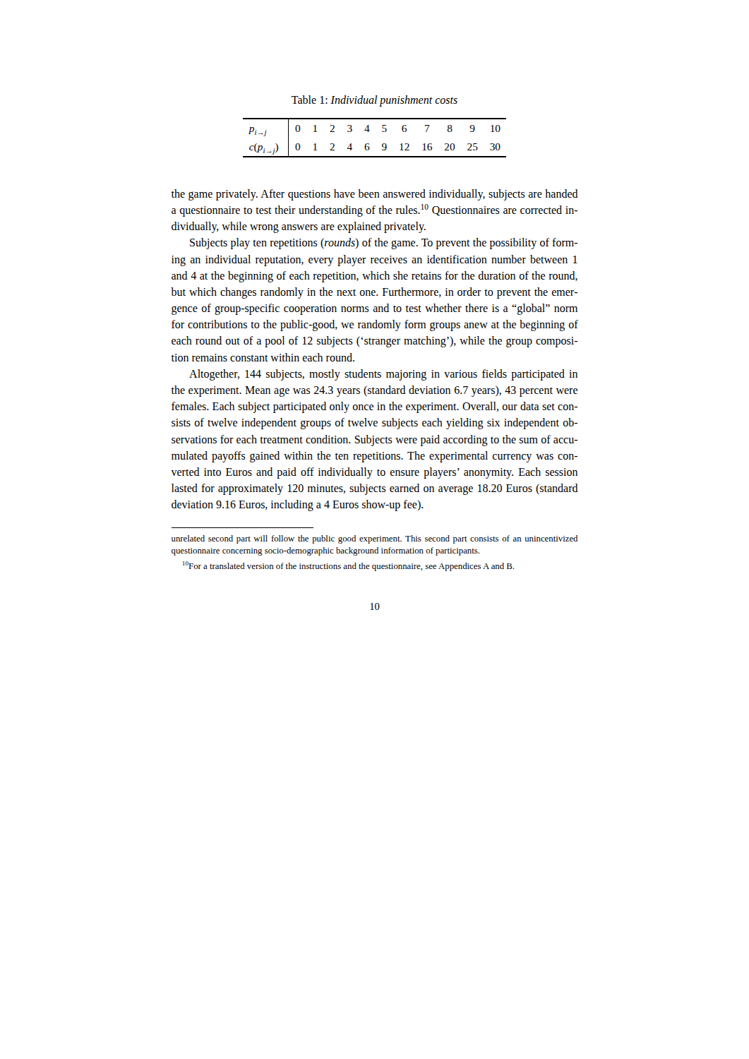Table 1: Individual punishment costs
| p i→j | 0 | 1 | 2 | 3 | 4 | 5 | 6 | 7 | 8 | 9 | 10 |
| c ( p i→j ) | 0 | 1 | 2 | 4 | 6 | 9 | 12 | 16 | 20 | 25 | 30 |
the game privately. After questions have been answered individually, subjects are handed a questionnaire to test their understanding of the rules.10 Questionnaires are corrected individually, while wrong answers are explained privately.
Subjects play ten repetitions (rounds) of the game. To prevent the possibility of forming an individual reputation, every player receives an identification number between 1 and 4 at the beginning of each repetition, which she retains for the duration of the round, but which changes randomly in the next one. Furthermore, in order to prevent the emergence of group-specific cooperation norms and to test whether there is a “global” norm for contributions to the public-good, we randomly form groups anew at the beginning of each round out of a pool of 12 subjects (‘stranger matching’), while the group composition remains constant within each round.
Altogether, 144 subjects, mostly students majoring in various fields participated in the experiment. Mean age was 24.3 years (standard deviation 6.7 years), 43 percent were females. Each subject participated only once in the experiment. Overall, our data set consists of twelve independent groups of twelve subjects each yielding six independent observations for each treatment condition. Subjects were paid according to the sum of accumulated payoffs gained within the ten repetitions. The experimental currency was converted into Euros and paid off individually to ensure players’ anonymity. Each session lasted for approximately 120 minutes, subjects earned on average 18.20 Euros (standard deviation 9.16 Euros, including a 4 Euros show-up fee).
unrelated second part will follow the public good experiment. This second part consists of an unincentivized questionnaire concerning socio-demographic background information of participants.
10For a translated version of the instructions and the questionnaire, see Appendices A and B.
10